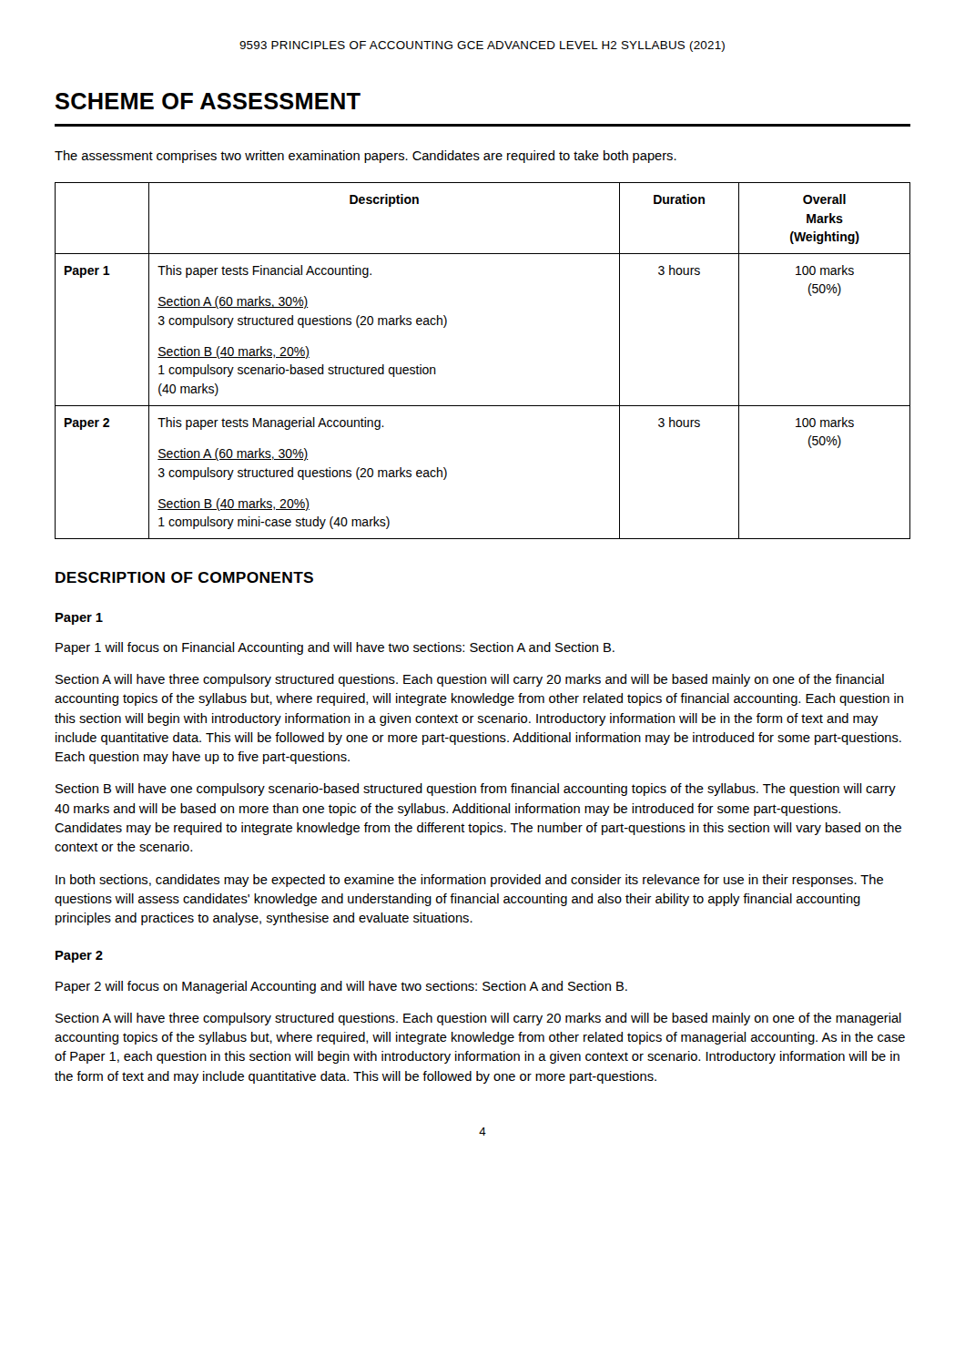9593 PRINCIPLES OF ACCOUNTING GCE ADVANCED LEVEL H2 SYLLABUS (2021)
SCHEME OF ASSESSMENT
The assessment comprises two written examination papers. Candidates are required to take both papers.
| | Description | Duration | Overall Marks (Weighting) |
| --- | --- | --- | --- |
| Paper 1 | This paper tests Financial Accounting. Section A (60 marks, 30%) 3 compulsory structured questions (20 marks each) Section B (40 marks, 20%) 1 compulsory scenario-based structured question (40 marks) | 3 hours | 100 marks (50%) |
| Paper 2 | This paper tests Managerial Accounting. Section A (60 marks, 30%) 3 compulsory structured questions (20 marks each) Section B (40 marks, 20%) 1 compulsory mini-case study (40 marks) | 3 hours | 100 marks (50%) |
DESCRIPTION OF COMPONENTS
Paper 1
Paper 1 will focus on Financial Accounting and will have two sections: Section A and Section B.
Section A will have three compulsory structured questions. Each question will carry 20 marks and will be based mainly on one of the financial accounting topics of the syllabus but, where required, will integrate knowledge from other related topics of financial accounting. Each question in this section will begin with introductory information in a given context or scenario. Introductory information will be in the form of text and may include quantitative data. This will be followed by one or more part-questions. Additional information may be introduced for some part-questions. Each question may have up to five part-questions.
Section B will have one compulsory scenario-based structured question from financial accounting topics of the syllabus. The question will carry 40 marks and will be based on more than one topic of the syllabus. Additional information may be introduced for some part-questions. Candidates may be required to integrate knowledge from the different topics. The number of part-questions in this section will vary based on the context or the scenario.
In both sections, candidates may be expected to examine the information provided and consider its relevance for use in their responses. The questions will assess candidates' knowledge and understanding of financial accounting and also their ability to apply financial accounting principles and practices to analyse, synthesise and evaluate situations.
Paper 2
Paper 2 will focus on Managerial Accounting and will have two sections: Section A and Section B.
Section A will have three compulsory structured questions. Each question will carry 20 marks and will be based mainly on one of the managerial accounting topics of the syllabus but, where required, will integrate knowledge from other related topics of managerial accounting. As in the case of Paper 1, each question in this section will begin with introductory information in a given context or scenario. Introductory information will be in the form of text and may include quantitative data. This will be followed by one or more part-questions.
4